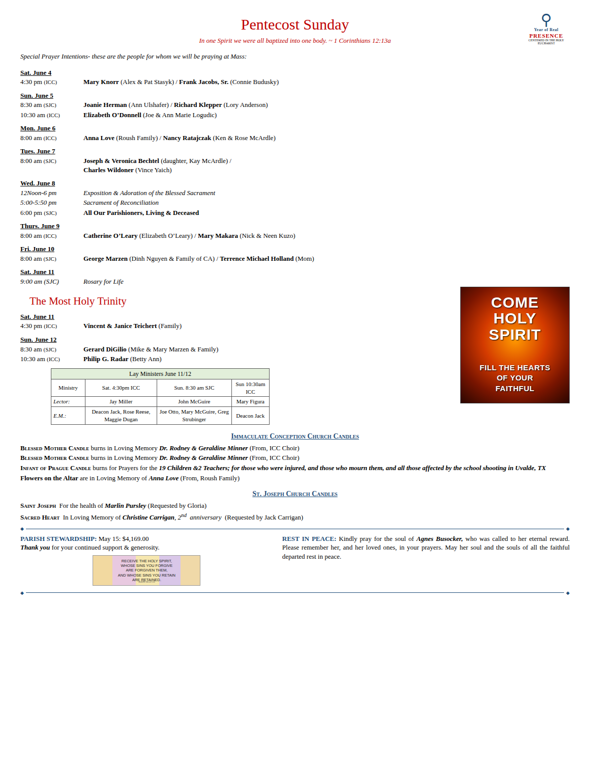⚲
Year of Real
PRESENCE
CENTERED IN THE HOLY EUCHARIST
Pentecost Sunday
In one Spirit we were all baptized into one body. ~ 1 Corinthians 12:13a
Special Prayer Intentions- these are the people for whom we will be praying at Mass:
Sat. June 4
| 4:30 pm (ICC) | Mary Knorr (Alex & Pat Stasyk) / Frank Jacobs, Sr. (Connie Budusky) |
Sun. June 5
| 8:30 am (SJC) | Joanie Herman (Ann Ulshafer) / Richard Klepper (Lory Anderson) |
| 10:30 am (ICC) | Elizabeth O’Donnell (Joe & Ann Marie Logudic) |
Mon. June 6
| 8:00 am (ICC) | Anna Love (Roush Family) / Nancy Ratajczak (Ken & Rose McArdle) |
Tues. June 7
| 8:00 am (SJC) | Joseph & Veronica Bechtel (daughter, Kay McArdle) / Charles Wildoner (Vince Yaich) |
Wed. June 8
| 12Noon-6 pm | Exposition & Adoration of the Blessed Sacrament |
| 5:00-5:50 pm | Sacrament of Reconciliation |
| 6:00 pm (SJC) | All Our Parishioners, Living & Deceased |
Thurs. June 9
| 8:00 am (ICC) | Catherine O’Leary (Elizabeth O’Leary) / Mary Makara (Nick & Neen Kuzo) |
Fri. June 10
| 8:00 am (SJC) | George Marzen (Dinh Nguyen & Family of CA) / Terrence Michael Holland (Mom) |
Sat. June 11
| 9:00 am (SJC) | Rosary for Life |
The Most Holy Trinity
Sat. June 11
| 4:30 pm (ICC) | Vincent & Janice Teichert (Family) |
Sun. June 12
| 8:30 am (SJC) | Gerard DiGilio (Mike & Mary Marzen & Family) |
| 10:30 am (ICC) | Philip G. Radar (Betty Ann) |
| Lay Ministers June 11/12 |
| --- |
| Ministry | Sat. 4:30pm ICC | Sun. 8:30 am SJC | Sun 10:30am ICC |
| Lector: | Jay Miller | John McGuire | Mary Figura |
| E.M.: | Deacon Jack, Rose Reese, Maggie Dugan | Joe Otto, Mary McGuire, Greg Strubinger | Deacon Jack |
COME
HOLY
SPIRIT
FILL THE HEARTS
OF YOUR
FAITHFUL
Immaculate Conception Church Candles
Blessed Mother Candle burns in Loving Memory Dr. Rodney & Geraldine Minner (From, ICC Choir)
Blessed Mother Candle burns in Loving Memory Dr. Rodney & Geraldine Minner (From, ICC Choir)
Infant of Prague Candle burns for Prayers for the 19 Children &2 Teachers; for those who were injured, and those who mourn them, and all those affected by the school shooting in Uvalde, TX
Flowers on the Altar are in Loving Memory of Anna Love (From, Roush Family)
St. Joseph Church Candles
Saint Joseph For the health of Marlin Pursley (Requested by Gloria)
Sacred Heart In Loving Memory of Christine Carrigan, 2nd anniversary (Requested by Jack Carrigan)
◆ ◆
PARISH STEWARDSHIP: May 15: $4,169.00
Thank you for your continued support & generosity.
RECEIVE THE HOLY SPIRIT,
WHOSE SINS YOU FORGIVE
ARE FORGIVEN THEM,
AND WHOSE SINS YOU RETAIN
ARE RETAINED. JOHN 20:22-23
REST IN PEACE: Kindly pray for the soul of Agnes Busocker, who was called to her eternal reward. Please remember her, and her loved ones, in your prayers. May her soul and the souls of all the faithful departed rest in peace.
◆ ◆